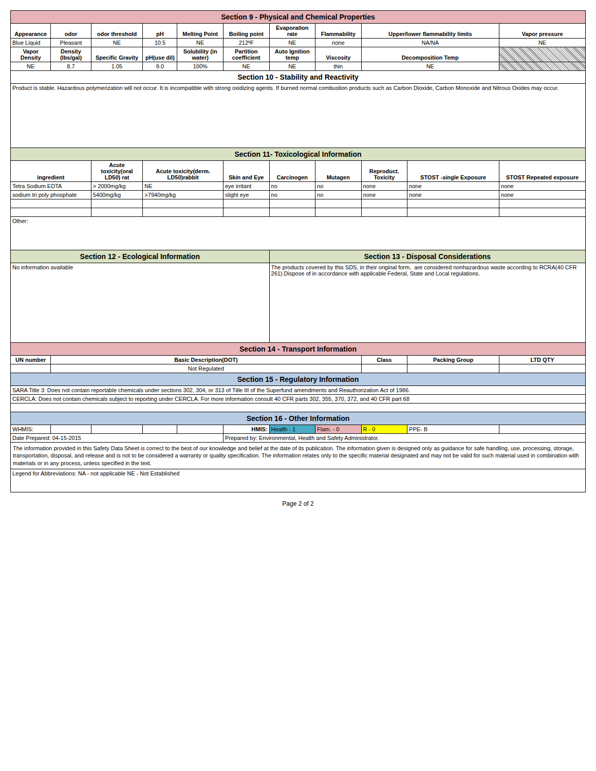| Section 9 - Physical and Chemical Properties |
| Appearance | odor | odor threshold | pH | Melting Point | Boiling point | Evaporation rate | Flammability | Upper/lower flammability limits | Vapor pressure |
| Blue Liquid | Pleasant | NE | 10.5 | NE | 212ºF | NE | none | NA/NA | NE |
| Vapor Density | Density (lbs/gal) | Specific Gravity | pH(use dil) | Solubility (in water) | Partition coefficient | Auto Ignition temp | Viscosity | Decomposition Temp | |
| NE | 8.7 | 1.05 | 9.0 | 100% | NE | NE | thin | NE | |
| Section 10 - Stability and Reactivity |
| Product is stable. Hazardous polymerization will not occur. It is incompatible with strong oxidizing agents. If burned normal combustion products such as Carbon Dioxide, Carbon Monoxide and Nitrous Oxides may occur. |
| Section 11- Toxicological Information |
| ingredient | Acute toxicity(oral LD50) rat | Acute toxicity(derm. LD50)rabbit | Skin and Eye | Carcinogen | Mutagen | Reproduct. Toxicity | STOST -single Exposure | STOST Repeated exposure |
| Tetra Sodium EDTA | > 2000mg/kg | NE | eye irritant | no | no | none | none | none |
| sodium tri poly phosphate | 5400mg/kg | >7940mg/kg | slight eye | no | no | none | none | none |
| Other: |
| Section 12 - Ecological Information | Section 13 - Disposal Considerations |
| No information available | The products covered by this SDS, in their original form, are considered nonhazardous waste according to RCRA(40 CFR 261).Dispose of in accordance with applicable Federal, State and Local regulations. |
| Section 14 - Transport Information |
| UN number | Basic Description(DOT) | Class | Packing Group | LTD QTY |
| | Not Regulated | | | |
| Section 15 - Regulatory Information |
| SARA Title 3: Does not contain reportable chemicals under sections 302, 304, or 313 of Title III of the Superfund amendments and Reauthorization Act of 1986. |
| CERCLA: Does not contain chemicals subject to reporting under CERCLA. For more information consult 40 CFR parts 302, 355, 370, 372, and 40 CFR part 68 |
| Section 16 - Other Information |
| WHMIS: | | | | | HMIS: | Health - 1 | Flam. - 0 | R - 0 | PPE- B | |
| Date Prepared: 04-15-2015 | Prepared by: Environmental, Health and Safety Administrator. |
| The information provided in this Safety Data Sheet is correct to the best of our knowledge and belief at the date of its publication. The information given is designed only as guidance for safe handling, use, processing, storage, transportation, disposal, and release and is not to be considered a warranty or quality specification. The information relates only to the specific material designated and may not be valid for such material used in combination with materials or in any process, unless specified in the text. |
| Legend for Abbreviations: NA - not applicable NE - Not Established |
Page 2 of 2